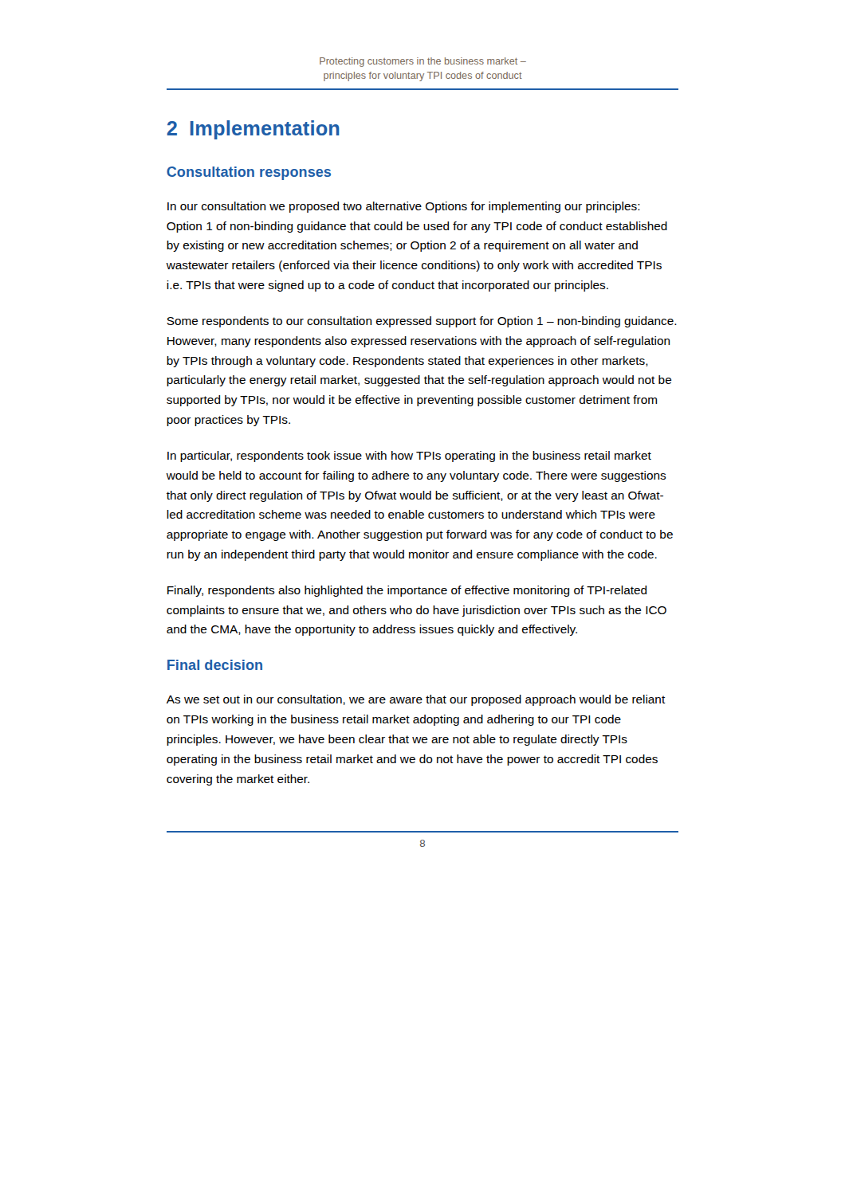Protecting customers in the business market –
principles for voluntary TPI codes of conduct
2 Implementation
Consultation responses
In our consultation we proposed two alternative Options for implementing our principles: Option 1 of non-binding guidance that could be used for any TPI code of conduct established by existing or new accreditation schemes; or Option 2 of a requirement on all water and wastewater retailers (enforced via their licence conditions) to only work with accredited TPIs i.e. TPIs that were signed up to a code of conduct that incorporated our principles.
Some respondents to our consultation expressed support for Option 1 – non-binding guidance. However, many respondents also expressed reservations with the approach of self-regulation by TPIs through a voluntary code. Respondents stated that experiences in other markets, particularly the energy retail market, suggested that the self-regulation approach would not be supported by TPIs, nor would it be effective in preventing possible customer detriment from poor practices by TPIs.
In particular, respondents took issue with how TPIs operating in the business retail market would be held to account for failing to adhere to any voluntary code. There were suggestions that only direct regulation of TPIs by Ofwat would be sufficient, or at the very least an Ofwat-led accreditation scheme was needed to enable customers to understand which TPIs were appropriate to engage with. Another suggestion put forward was for any code of conduct to be run by an independent third party that would monitor and ensure compliance with the code.
Finally, respondents also highlighted the importance of effective monitoring of TPI-related complaints to ensure that we, and others who do have jurisdiction over TPIs such as the ICO and the CMA, have the opportunity to address issues quickly and effectively.
Final decision
As we set out in our consultation, we are aware that our proposed approach would be reliant on TPIs working in the business retail market adopting and adhering to our TPI code principles. However, we have been clear that we are not able to regulate directly TPIs operating in the business retail market and we do not have the power to accredit TPI codes covering the market either.
8